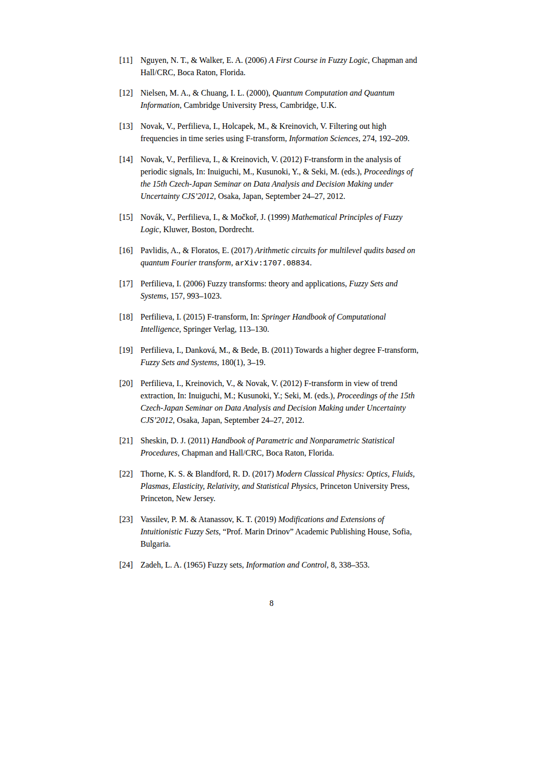[11] Nguyen, N. T., & Walker, E. A. (2006) A First Course in Fuzzy Logic, Chapman and Hall/CRC, Boca Raton, Florida.
[12] Nielsen, M. A., & Chuang, I. L. (2000), Quantum Computation and Quantum Information, Cambridge University Press, Cambridge, U.K.
[13] Novak, V., Perfilieva, I., Holcapek, M., & Kreinovich, V. Filtering out high frequencies in time series using F-transform, Information Sciences, 274, 192–209.
[14] Novak, V., Perfilieva, I., & Kreinovich, V. (2012) F-transform in the analysis of periodic signals, In: Inuiguchi, M., Kusunoki, Y., & Seki, M. (eds.), Proceedings of the 15th Czech-Japan Seminar on Data Analysis and Decision Making under Uncertainty CJS’2012, Osaka, Japan, September 24–27, 2012.
[15] Novák, V., Perfilieva, I., & Močkoř, J. (1999) Mathematical Principles of Fuzzy Logic, Kluwer, Boston, Dordrecht.
[16] Pavlidis, A., & Floratos, E. (2017) Arithmetic circuits for multilevel qudits based on quantum Fourier transform, arXiv:1707.08834.
[17] Perfilieva, I. (2006) Fuzzy transforms: theory and applications, Fuzzy Sets and Systems, 157, 993–1023.
[18] Perfilieva, I. (2015) F-transform, In: Springer Handbook of Computational Intelligence, Springer Verlag, 113–130.
[19] Perfilieva, I., Danková, M., & Bede, B. (2011) Towards a higher degree F-transform, Fuzzy Sets and Systems, 180(1), 3–19.
[20] Perfilieva, I., Kreinovich, V., & Novak, V. (2012) F-transform in view of trend extraction, In: Inuiguchi, M.; Kusunoki, Y.; Seki, M. (eds.), Proceedings of the 15th Czech-Japan Seminar on Data Analysis and Decision Making under Uncertainty CJS’2012, Osaka, Japan, September 24–27, 2012.
[21] Sheskin, D. J. (2011) Handbook of Parametric and Nonparametric Statistical Procedures, Chapman and Hall/CRC, Boca Raton, Florida.
[22] Thorne, K. S. & Blandford, R. D. (2017) Modern Classical Physics: Optics, Fluids, Plasmas, Elasticity, Relativity, and Statistical Physics, Princeton University Press, Princeton, New Jersey.
[23] Vassilev, P. M. & Atanassov, K. T. (2019) Modifications and Extensions of Intuitionistic Fuzzy Sets, “Prof. Marin Drinov” Academic Publishing House, Sofia, Bulgaria.
[24] Zadeh, L. A. (1965) Fuzzy sets, Information and Control, 8, 338–353.
8